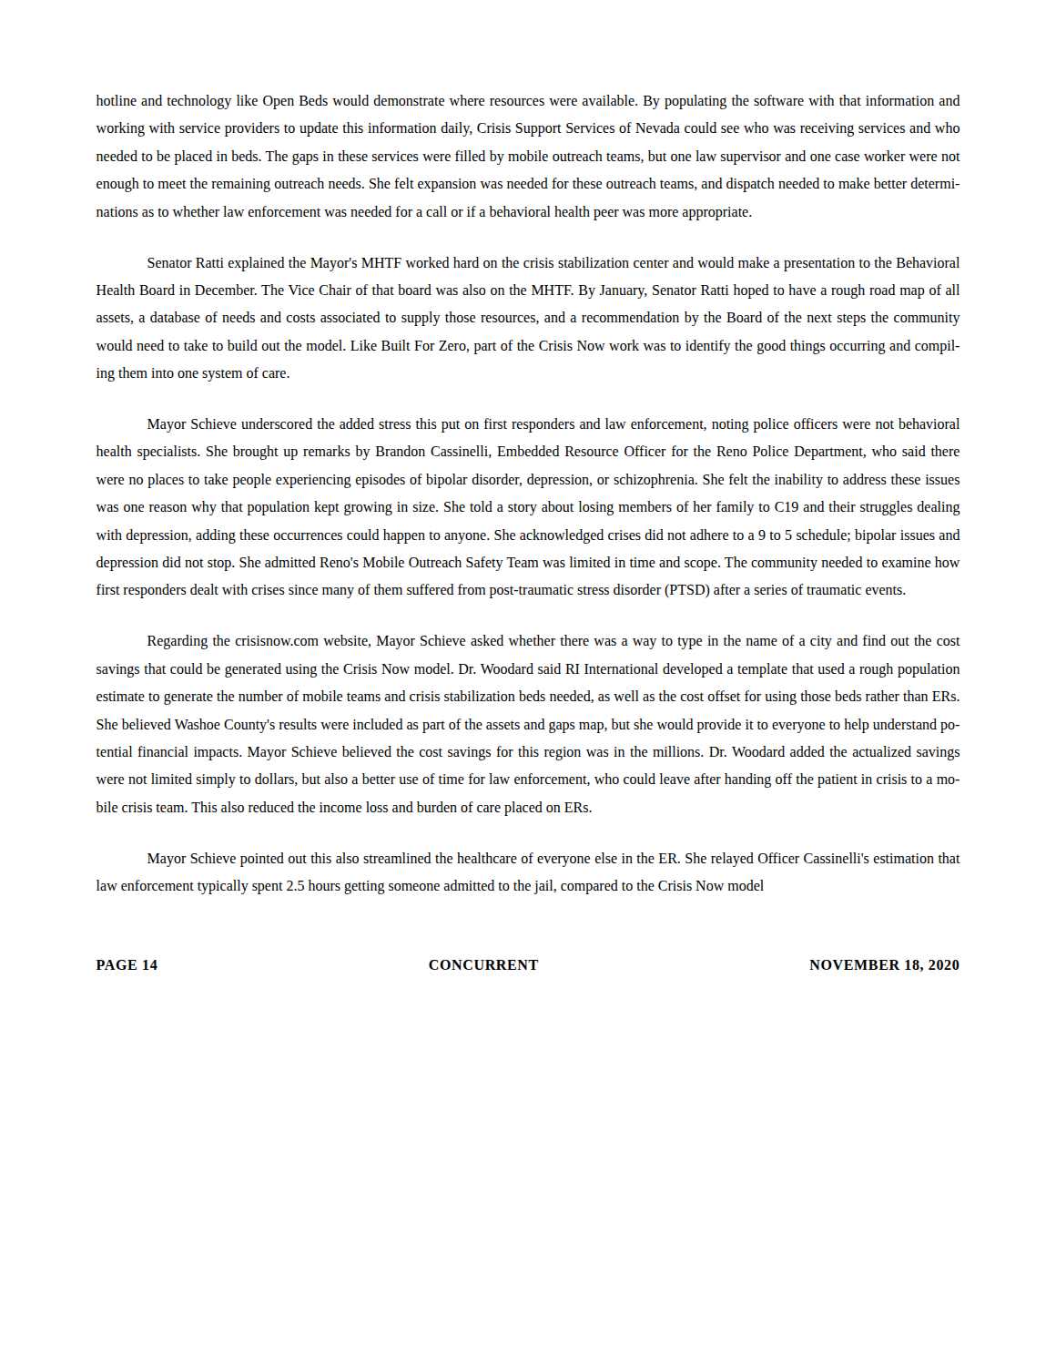hotline and technology like Open Beds would demonstrate where resources were available. By populating the software with that information and working with service providers to update this information daily, Crisis Support Services of Nevada could see who was receiving services and who needed to be placed in beds. The gaps in these services were filled by mobile outreach teams, but one law supervisor and one case worker were not enough to meet the remaining outreach needs. She felt expansion was needed for these outreach teams, and dispatch needed to make better determinations as to whether law enforcement was needed for a call or if a behavioral health peer was more appropriate.
Senator Ratti explained the Mayor's MHTF worked hard on the crisis stabilization center and would make a presentation to the Behavioral Health Board in December. The Vice Chair of that board was also on the MHTF. By January, Senator Ratti hoped to have a rough road map of all assets, a database of needs and costs associated to supply those resources, and a recommendation by the Board of the next steps the community would need to take to build out the model. Like Built For Zero, part of the Crisis Now work was to identify the good things occurring and compiling them into one system of care.
Mayor Schieve underscored the added stress this put on first responders and law enforcement, noting police officers were not behavioral health specialists. She brought up remarks by Brandon Cassinelli, Embedded Resource Officer for the Reno Police Department, who said there were no places to take people experiencing episodes of bipolar disorder, depression, or schizophrenia. She felt the inability to address these issues was one reason why that population kept growing in size. She told a story about losing members of her family to C19 and their struggles dealing with depression, adding these occurrences could happen to anyone. She acknowledged crises did not adhere to a 9 to 5 schedule; bipolar issues and depression did not stop. She admitted Reno's Mobile Outreach Safety Team was limited in time and scope. The community needed to examine how first responders dealt with crises since many of them suffered from post-traumatic stress disorder (PTSD) after a series of traumatic events.
Regarding the crisisnow.com website, Mayor Schieve asked whether there was a way to type in the name of a city and find out the cost savings that could be generated using the Crisis Now model. Dr. Woodard said RI International developed a template that used a rough population estimate to generate the number of mobile teams and crisis stabilization beds needed, as well as the cost offset for using those beds rather than ERs. She believed Washoe County's results were included as part of the assets and gaps map, but she would provide it to everyone to help understand potential financial impacts. Mayor Schieve believed the cost savings for this region was in the millions. Dr. Woodard added the actualized savings were not limited simply to dollars, but also a better use of time for law enforcement, who could leave after handing off the patient in crisis to a mobile crisis team. This also reduced the income loss and burden of care placed on ERs.
Mayor Schieve pointed out this also streamlined the healthcare of everyone else in the ER. She relayed Officer Cassinelli's estimation that law enforcement typically spent 2.5 hours getting someone admitted to the jail, compared to the Crisis Now model
PAGE 14 CONCURRENT NOVEMBER 18, 2020